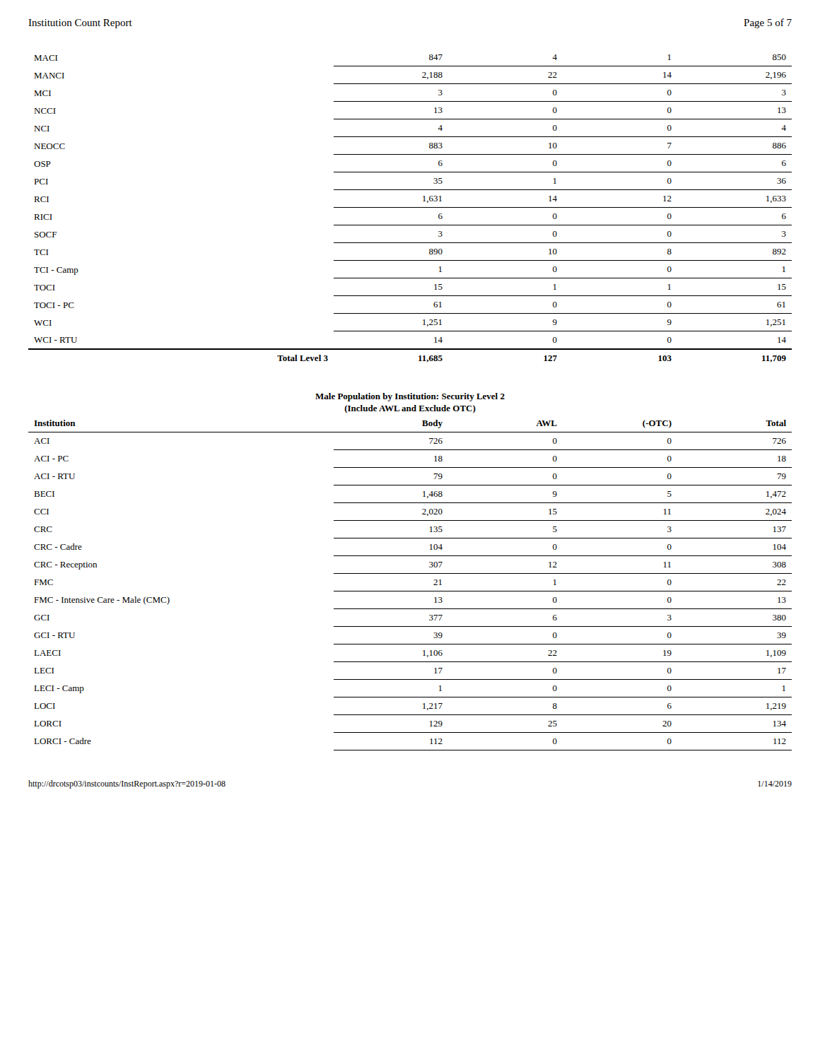Institution Count Report
Page 5 of 7
| MACI | 847 | 4 | 1 | 850 |
| MANCI | 2,188 | 22 | 14 | 2,196 |
| MCI | 3 | 0 | 0 | 3 |
| NCCI | 13 | 0 | 0 | 13 |
| NCI | 4 | 0 | 0 | 4 |
| NEOCC | 883 | 10 | 7 | 886 |
| OSP | 6 | 0 | 0 | 6 |
| PCI | 35 | 1 | 0 | 36 |
| RCI | 1,631 | 14 | 12 | 1,633 |
| RICI | 6 | 0 | 0 | 6 |
| SOCF | 3 | 0 | 0 | 3 |
| TCI | 890 | 10 | 8 | 892 |
| TCI - Camp | 1 | 0 | 0 | 1 |
| TOCI | 15 | 1 | 1 | 15 |
| TOCI - PC | 61 | 0 | 0 | 61 |
| WCI | 1,251 | 9 | 9 | 1,251 |
| WCI - RTU | 14 | 0 | 0 | 14 |
| Total Level 3 | 11,685 | 127 | 103 | 11,709 |
Male Population by Institution: Security Level 2
(Include AWL and Exclude OTC)
| Institution | Body | AWL | (-OTC) | Total |
| --- | --- | --- | --- | --- |
| ACI | 726 | 0 | 0 | 726 |
| ACI - PC | 18 | 0 | 0 | 18 |
| ACI - RTU | 79 | 0 | 0 | 79 |
| BECI | 1,468 | 9 | 5 | 1,472 |
| CCI | 2,020 | 15 | 11 | 2,024 |
| CRC | 135 | 5 | 3 | 137 |
| CRC - Cadre | 104 | 0 | 0 | 104 |
| CRC - Reception | 307 | 12 | 11 | 308 |
| FMC | 21 | 1 | 0 | 22 |
| FMC - Intensive Care - Male (CMC) | 13 | 0 | 0 | 13 |
| GCI | 377 | 6 | 3 | 380 |
| GCI - RTU | 39 | 0 | 0 | 39 |
| LAECI | 1,106 | 22 | 19 | 1,109 |
| LECI | 17 | 0 | 0 | 17 |
| LECI - Camp | 1 | 0 | 0 | 1 |
| LOCI | 1,217 | 8 | 6 | 1,219 |
| LORCI | 129 | 25 | 20 | 134 |
| LORCI - Cadre | 112 | 0 | 0 | 112 |
http://drcotsp03/instcounts/InstReport.aspx?r=2019-01-08
1/14/2019